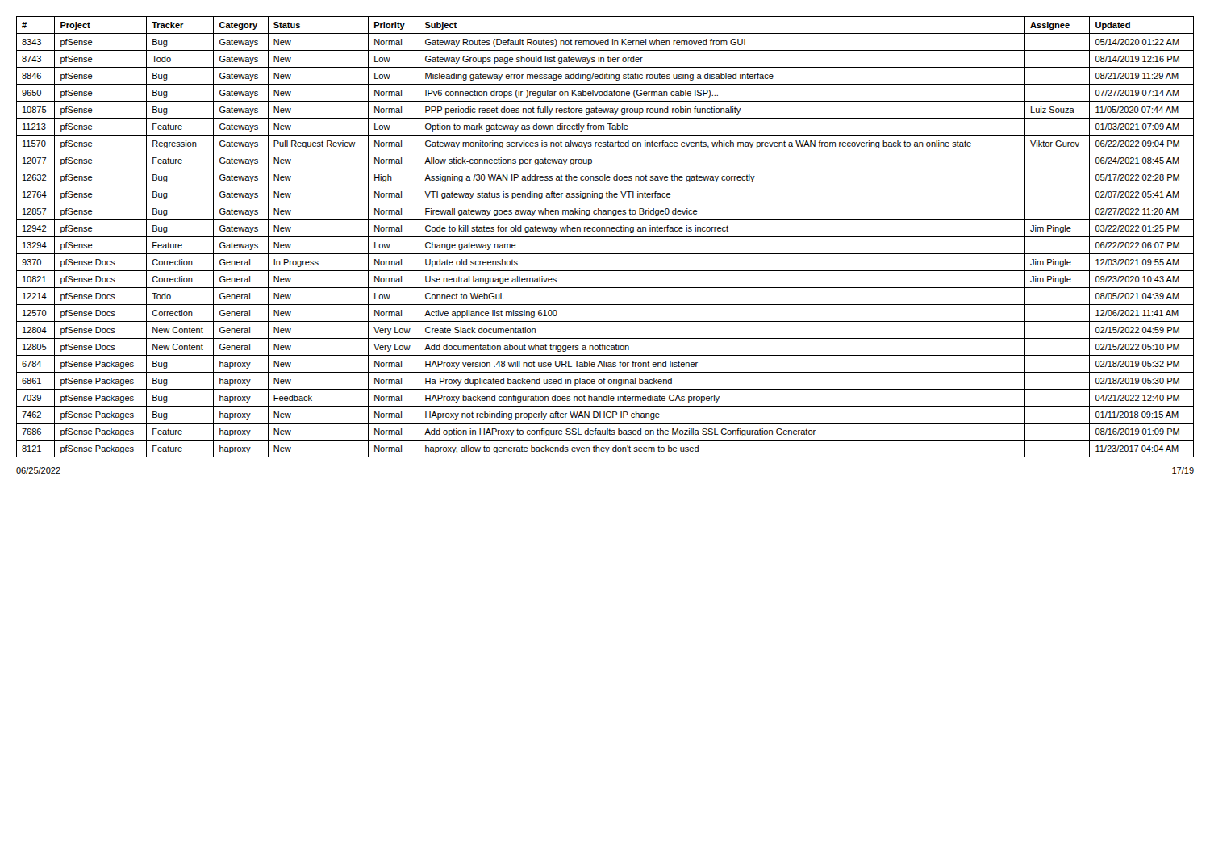| # | Project | Tracker | Category | Status | Priority | Subject | Assignee | Updated |
| --- | --- | --- | --- | --- | --- | --- | --- | --- |
| 8343 | pfSense | Bug | Gateways | New | Normal | Gateway Routes (Default Routes) not removed in Kernel when removed from GUI | | 05/14/2020 01:22 AM |
| 8743 | pfSense | Todo | Gateways | New | Low | Gateway Groups page should list gateways in tier order | | 08/14/2019 12:16 PM |
| 8846 | pfSense | Bug | Gateways | New | Low | Misleading gateway error message adding/editing static routes using a disabled interface | | 08/21/2019 11:29 AM |
| 9650 | pfSense | Bug | Gateways | New | Normal | IPv6 connection drops (ir-)regular on Kabelvodafone (German cable ISP)... | | 07/27/2019 07:14 AM |
| 10875 | pfSense | Bug | Gateways | New | Normal | PPP periodic reset does not fully restore gateway group round-robin functionality | Luiz Souza | 11/05/2020 07:44 AM |
| 11213 | pfSense | Feature | Gateways | New | Low | Option to mark gateway as down directly from Table | | 01/03/2021 07:09 AM |
| 11570 | pfSense | Regression | Gateways | Pull Request Review | Normal | Gateway monitoring services is not always restarted on interface events, which may prevent a WAN from recovering back to an online state | Viktor Gurov | 06/22/2022 09:04 PM |
| 12077 | pfSense | Feature | Gateways | New | Normal | Allow stick-connections per gateway group | | 06/24/2021 08:45 AM |
| 12632 | pfSense | Bug | Gateways | New | High | Assigning a /30 WAN IP address at the console does not save the gateway correctly | | 05/17/2022 02:28 PM |
| 12764 | pfSense | Bug | Gateways | New | Normal | VTI gateway status is pending after assigning the VTI interface | | 02/07/2022 05:41 AM |
| 12857 | pfSense | Bug | Gateways | New | Normal | Firewall gateway goes away when making changes to Bridge0 device | | 02/27/2022 11:20 AM |
| 12942 | pfSense | Bug | Gateways | New | Normal | Code to kill states for old gateway when reconnecting an interface is incorrect | Jim Pingle | 03/22/2022 01:25 PM |
| 13294 | pfSense | Feature | Gateways | New | Low | Change gateway name | | 06/22/2022 06:07 PM |
| 9370 | pfSense Docs | Correction | General | In Progress | Normal | Update old screenshots | Jim Pingle | 12/03/2021 09:55 AM |
| 10821 | pfSense Docs | Correction | General | New | Normal | Use neutral language alternatives | Jim Pingle | 09/23/2020 10:43 AM |
| 12214 | pfSense Docs | Todo | General | New | Low | Connect to WebGui. | | 08/05/2021 04:39 AM |
| 12570 | pfSense Docs | Correction | General | New | Normal | Active appliance list missing 6100 | | 12/06/2021 11:41 AM |
| 12804 | pfSense Docs | New Content | General | New | Very Low | Create Slack documentation | | 02/15/2022 04:59 PM |
| 12805 | pfSense Docs | New Content | General | New | Very Low | Add documentation about what triggers a notfication | | 02/15/2022 05:10 PM |
| 6784 | pfSense Packages | Bug | haproxy | New | Normal | HAProxy version .48 will not use URL Table Alias for front end listener | | 02/18/2019 05:32 PM |
| 6861 | pfSense Packages | Bug | haproxy | New | Normal | Ha-Proxy duplicated backend used in place of original backend | | 02/18/2019 05:30 PM |
| 7039 | pfSense Packages | Bug | haproxy | Feedback | Normal | HAProxy backend configuration does not handle intermediate CAs properly | | 04/21/2022 12:40 PM |
| 7462 | pfSense Packages | Bug | haproxy | New | Normal | HAproxy not rebinding properly after WAN DHCP IP change | | 01/11/2018 09:15 AM |
| 7686 | pfSense Packages | Feature | haproxy | New | Normal | Add option in HAProxy to configure SSL defaults based on the Mozilla SSL Configuration Generator | | 08/16/2019 01:09 PM |
| 8121 | pfSense Packages | Feature | haproxy | New | Normal | haproxy, allow to generate backends even they don't seem to be used | | 11/23/2017 04:04 AM |
06/25/2022 17/19